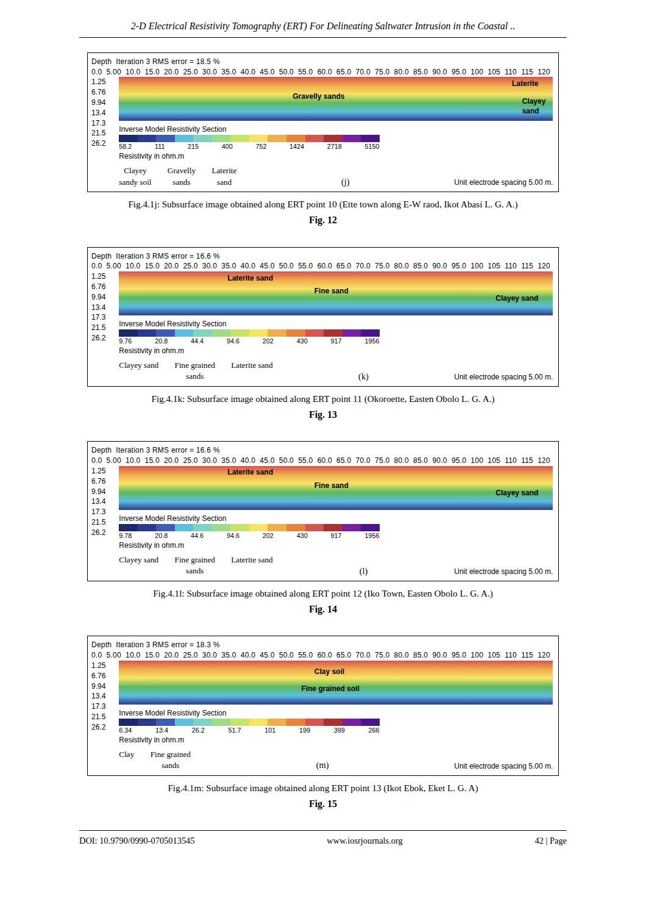2-D Electrical Resistivity Tomography (ERT) For Delineating Saltwater Intrusion in the Coastal ..
Depth Iteration 3 RMS error = 18.5 %
0.0 5.00 10.0 15.0 20.0 25.0 30.0 35.0 40.0 45.0 50.0 55.0 60.0 65.0 70.0 75.0 80.0 85.0 90.0 95.0 100 105 110 115 120 125 130 140 145 m.
1.25
6.76
9.94
13.4
17.3
21.5
26.2
Laterite Gravelly sands Clayey
sand
Inverse Model Resistivity Section
58.2111215400752142427185150
Resistivity in ohm.m
Clayey
sandy soil Gravelly
sands Laterite
sand
(j)
Unit electrode spacing 5.00 m.
Fig.4.1j: Subsurface image obtained along ERT point 10 (Ette town along E-W raod, Ikot Abasi L. G. A.)
Fig. 12
Depth Iteration 3 RMS error = 16.6 %
0.0 5.00 10.0 15.0 20.0 25.0 30.0 35.0 40.0 45.0 50.0 55.0 60.0 65.0 70.0 75.0 80.0 85.0 90.0 95.0 100 105 110 115 120 125 130 135 140 145 m.
1.25
6.76
9.94
13.4
17.3
21.5
26.2
Laterite sand Fine sand Clayey sand
Inverse Model Resistivity Section
9.7620.844.494.62024309171956
Resistivity in ohm.m
Clayey sand Fine grained
sands Laterite sand
(k)
Unit electrode spacing 5.00 m.
Fig.4.1k: Subsurface image obtained along ERT point 11 (Okoroette, Easten Obolo L. G. A.)
Fig. 13
Depth Iteration 3 RMS error = 16.6 %
0.0 5.00 10.0 15.0 20.0 25.0 30.0 35.0 40.0 45.0 50.0 55.0 60.0 65.0 70.0 75.0 80.0 85.0 90.0 95.0 100 105 110 115 120 125 130 135 140 145 m.
1.25
6.76
9.94
13.4
17.3
21.5
26.2
Laterite sand Fine sand Clayey sand
Inverse Model Resistivity Section
9.7820.844.694.62024309171956
Resistivity in ohm.m
Clayey sand Fine grained
sands Laterite sand
(l)
Unit electrode spacing 5.00 m.
Fig.4.1l: Subsurface image obtained along ERT point 12 (Iko Town, Easten Obolo L. G. A.)
Fig. 14
Depth Iteration 3 RMS error = 18.3 %
0.0 5.00 10.0 15.0 20.0 25.0 30.0 35.0 40.0 45.0 50.0 55.0 60.0 65.0 70.0 75.0 80.0 85.0 90.0 95.0 100 105 110 115 120 125 130 135 140 145 m.
1.25
6.76
9.94
13.4
17.3
21.5
26.2
Clay soil Fine grained soil
Inverse Model Resistivity Section
6.3413.426.251.7101199399266
Resistivity in ohm.m
Clay Fine grained
sands
(m)
Unit electrode spacing 5.00 m.
Fig.4.1m: Subsurface image obtained along ERT point 13 (Ikot Ebok, Eket L. G. A)
Fig. 15
DOI: 10.9790/0990-0705013545 www.iosrjournals.org 42 | Page